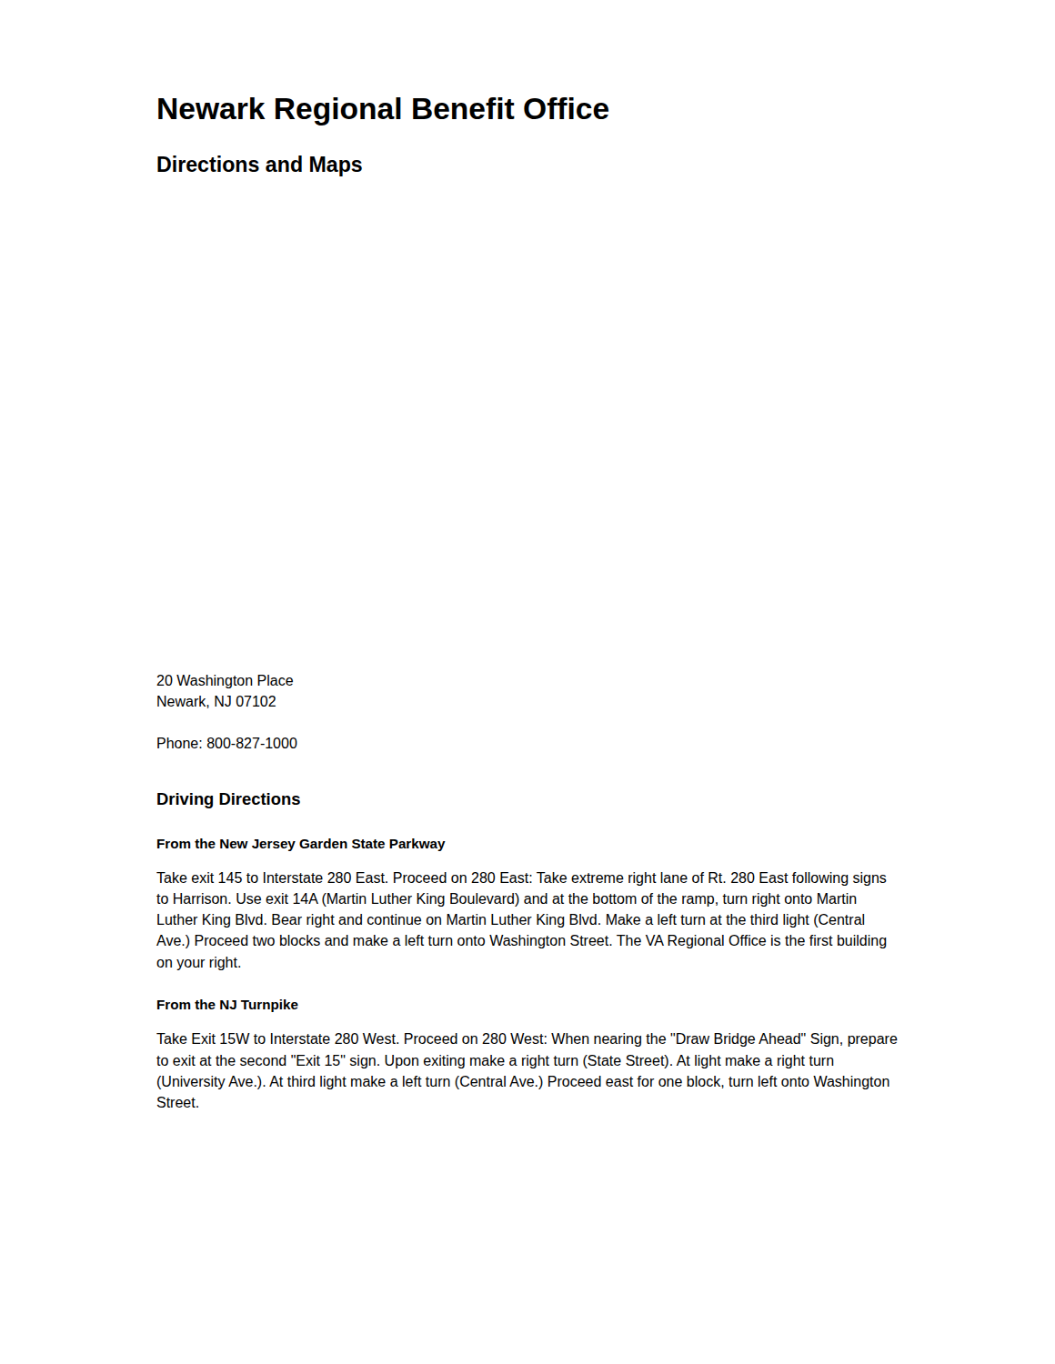Newark Regional Benefit Office
Directions and Maps
20 Washington Place
Newark, NJ 07102
Phone: 800-827-1000
Driving Directions
From the New Jersey Garden State Parkway
Take exit 145 to Interstate 280 East. Proceed on 280 East: Take extreme right lane of Rt. 280 East following signs to Harrison. Use exit 14A (Martin Luther King Boulevard) and at the bottom of the ramp, turn right onto Martin Luther King Blvd. Bear right and continue on Martin Luther King Blvd. Make a left turn at the third light (Central Ave.) Proceed two blocks and make a left turn onto Washington Street. The VA Regional Office is the first building on your right.
From the NJ Turnpike
Take Exit 15W to Interstate 280 West. Proceed on 280 West: When nearing the "Draw Bridge Ahead" Sign, prepare to exit at the second "Exit 15" sign. Upon exiting make a right turn (State Street). At light make a right turn (University Ave.). At third light make a left turn (Central Ave.) Proceed east for one block, turn left onto Washington Street.